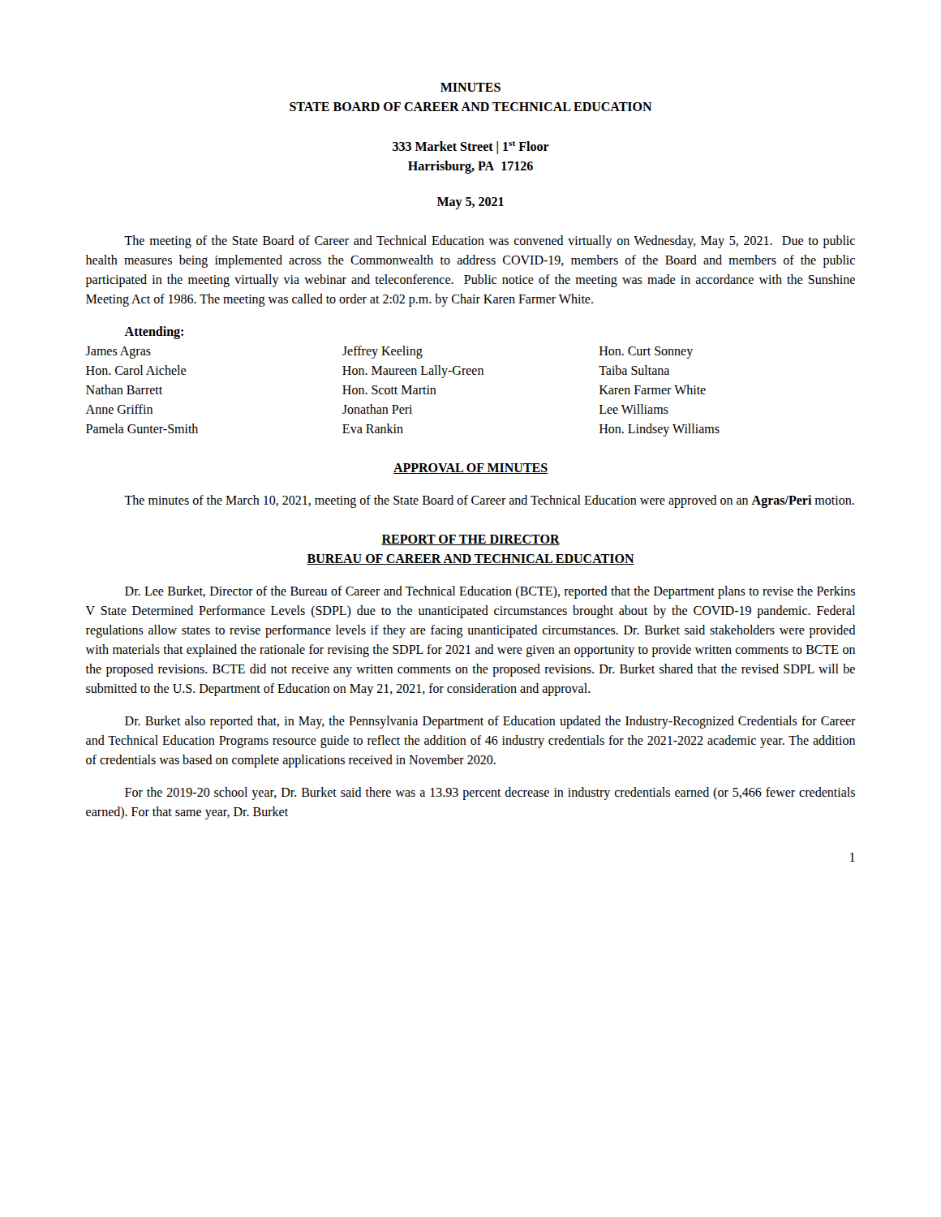MINUTES
STATE BOARD OF CAREER AND TECHNICAL EDUCATION
333 Market Street | 1st Floor
Harrisburg, PA 17126
May 5, 2021
The meeting of the State Board of Career and Technical Education was convened virtually on Wednesday, May 5, 2021. Due to public health measures being implemented across the Commonwealth to address COVID-19, members of the Board and members of the public participated in the meeting virtually via webinar and teleconference. Public notice of the meeting was made in accordance with the Sunshine Meeting Act of 1986. The meeting was called to order at 2:02 p.m. by Chair Karen Farmer White.
Attending:
| James Agras | Jeffrey Keeling | Hon. Curt Sonney |
| Hon. Carol Aichele | Hon. Maureen Lally-Green | Taiba Sultana |
| Nathan Barrett | Hon. Scott Martin | Karen Farmer White |
| Anne Griffin | Jonathan Peri | Lee Williams |
| Pamela Gunter-Smith | Eva Rankin | Hon. Lindsey Williams |
APPROVAL OF MINUTES
The minutes of the March 10, 2021, meeting of the State Board of Career and Technical Education were approved on an Agras/Peri motion.
REPORT OF THE DIRECTOR BUREAU OF CAREER AND TECHNICAL EDUCATION
Dr. Lee Burket, Director of the Bureau of Career and Technical Education (BCTE), reported that the Department plans to revise the Perkins V State Determined Performance Levels (SDPL) due to the unanticipated circumstances brought about by the COVID-19 pandemic. Federal regulations allow states to revise performance levels if they are facing unanticipated circumstances. Dr. Burket said stakeholders were provided with materials that explained the rationale for revising the SDPL for 2021 and were given an opportunity to provide written comments to BCTE on the proposed revisions. BCTE did not receive any written comments on the proposed revisions. Dr. Burket shared that the revised SDPL will be submitted to the U.S. Department of Education on May 21, 2021, for consideration and approval.
Dr. Burket also reported that, in May, the Pennsylvania Department of Education updated the Industry-Recognized Credentials for Career and Technical Education Programs resource guide to reflect the addition of 46 industry credentials for the 2021-2022 academic year. The addition of credentials was based on complete applications received in November 2020.
For the 2019-20 school year, Dr. Burket said there was a 13.93 percent decrease in industry credentials earned (or 5,466 fewer credentials earned). For that same year, Dr. Burket
1